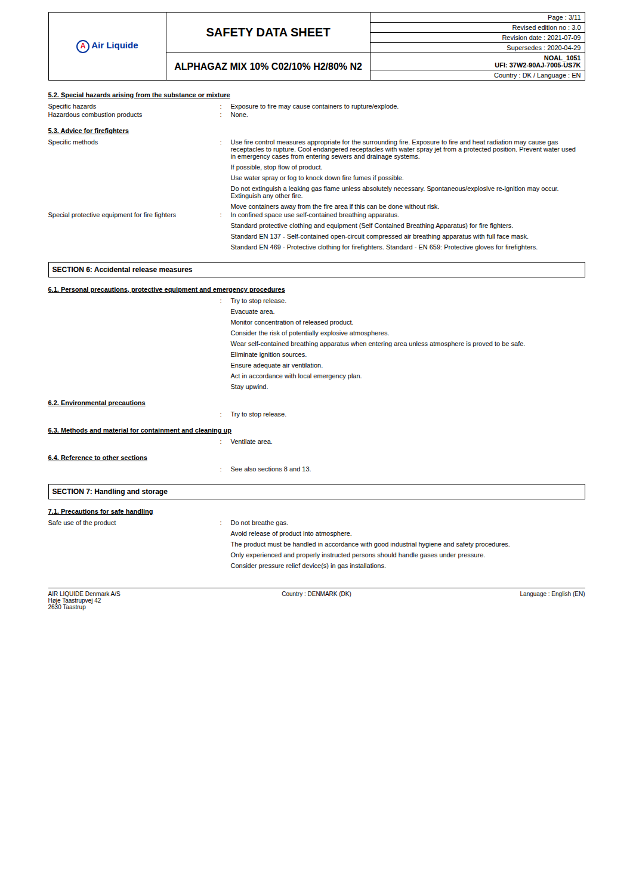| A Air Liquide | SAFETY DATA SHEET | / Page : 3/11 / / Revised edition no : 3.0 / / Revision date : 2021-07-09 / / Supersedes : 2020-04-29 / |
| ALPHAGAZ MIX 10% C02/10% H2/80% N2 | / NOAL_1051 UFI: 37W2-90AJ-7005-US7K / / Country : DK / Language : EN / |
5.2. Special hazards arising from the substance or mixture
| Specific hazards | : | Exposure to fire may cause containers to rupture/explode. |
| Hazardous combustion products | : | None. |
5.3. Advice for firefighters
| Specific methods | : | Use fire control measures appropriate for the surrounding fire. Exposure to fire and heat radiation may cause gas receptacles to rupture. Cool endangered receptacles with water spray jet from a protected position. Prevent water used in emergency cases from entering sewers and drainage systems. If possible, stop flow of product. Use water spray or fog to knock down fire fumes if possible. Do not extinguish a leaking gas flame unless absolutely necessary. Spontaneous/explosive re-ignition may occur. Extinguish any other fire. Move containers away from the fire area if this can be done without risk. |
| Special protective equipment for fire fighters | : | In confined space use self-contained breathing apparatus. Standard protective clothing and equipment (Self Contained Breathing Apparatus) for fire fighters. Standard EN 137 - Self-contained open-circuit compressed air breathing apparatus with full face mask. Standard EN 469 - Protective clothing for firefighters. Standard - EN 659: Protective gloves for firefighters. |
SECTION 6: Accidental release measures
6.1. Personal precautions, protective equipment and emergency procedures
| | : | Try to stop release. Evacuate area. Monitor concentration of released product. Consider the risk of potentially explosive atmospheres. Wear self-contained breathing apparatus when entering area unless atmosphere is proved to be safe. Eliminate ignition sources. Ensure adequate air ventilation. Act in accordance with local emergency plan. Stay upwind. |
6.2. Environmental precautions
| | : | Try to stop release. |
6.3. Methods and material for containment and cleaning up
| | : | Ventilate area. |
6.4. Reference to other sections
| | : | See also sections 8 and 13. |
SECTION 7: Handling and storage
7.1. Precautions for safe handling
| Safe use of the product | : | Do not breathe gas. Avoid release of product into atmosphere. The product must be handled in accordance with good industrial hygiene and safety procedures. Only experienced and properly instructed persons should handle gases under pressure. Consider pressure relief device(s) in gas installations. |
AIR LIQUIDE Denmark A/S
Høje Taastrupvej 42
2630 Taastrup
Country : DENMARK (DK)
Language : English (EN)